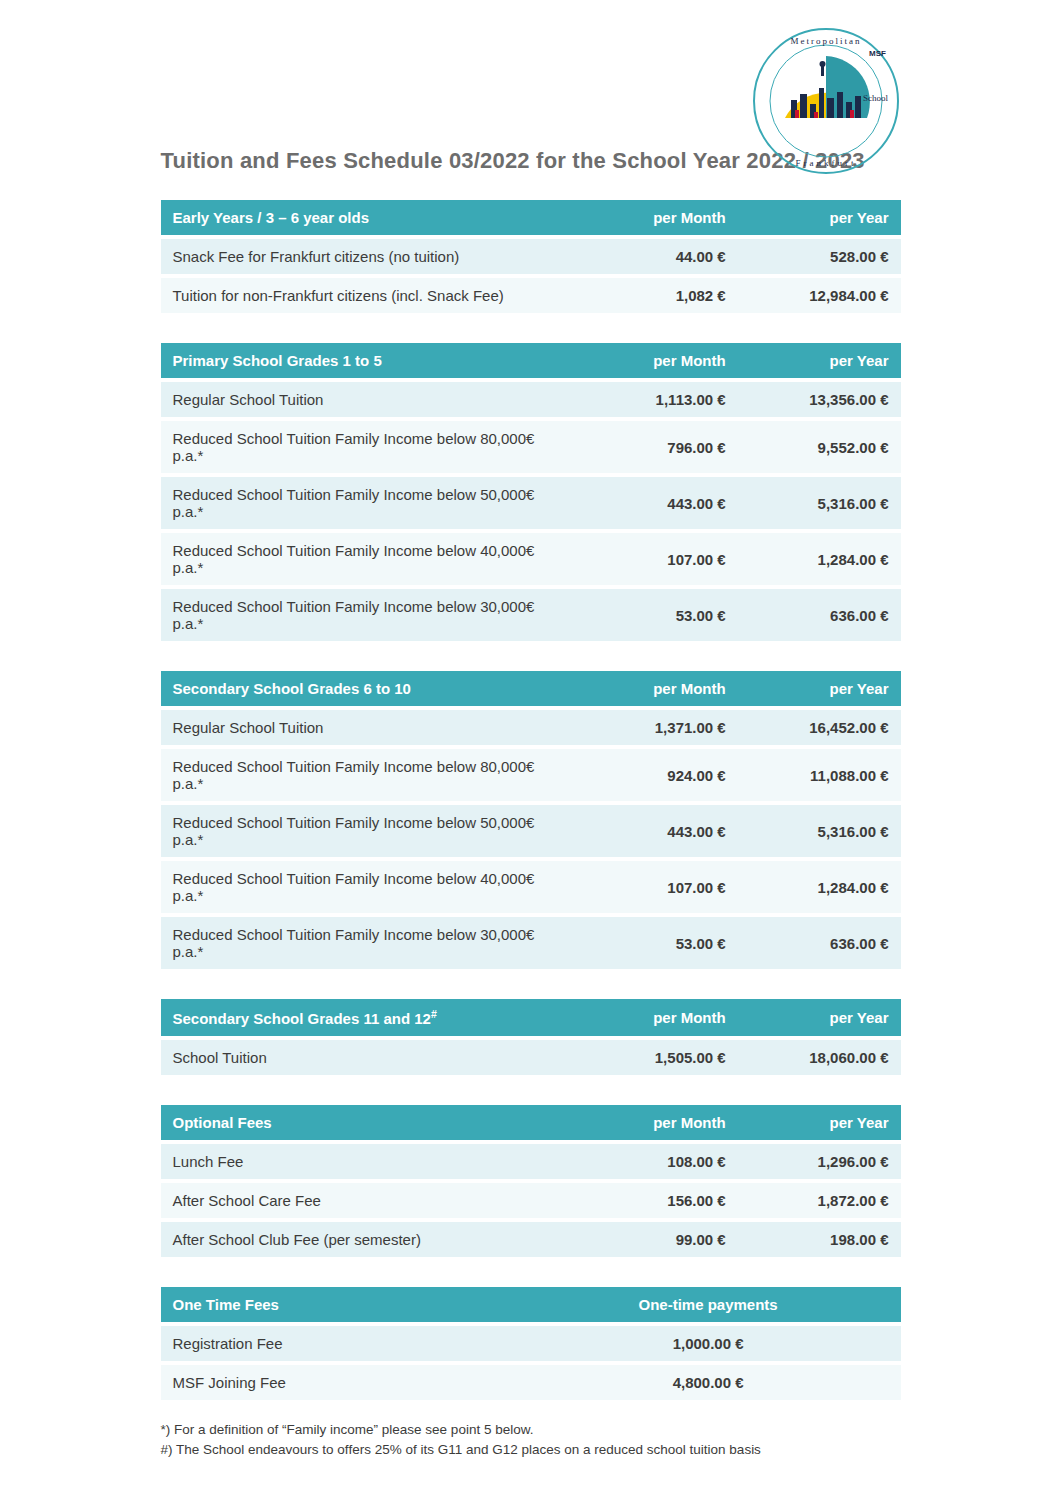Metropolitan Frankfurt MSF School
Tuition and Fees Schedule 03/2022 for the School Year 2022 / 2023
| Early Years / 3 – 6 year olds | per Month | per Year |
| --- | --- | --- |
| Snack Fee for Frankfurt citizens (no tuition) | 44.00 € | 528.00 € |
| Tuition for non-Frankfurt citizens (incl. Snack Fee) | 1,082 € | 12,984.00 € |
| Primary School Grades 1 to 5 | per Month | per Year |
| --- | --- | --- |
| Regular School Tuition | 1,113.00 € | 13,356.00 € |
| Reduced School Tuition Family Income below 80,000€ p.a.* | 796.00 € | 9,552.00 € |
| Reduced School Tuition Family Income below 50,000€ p.a.* | 443.00 € | 5,316.00 € |
| Reduced School Tuition Family Income below 40,000€ p.a.* | 107.00 € | 1,284.00 € |
| Reduced School Tuition Family Income below 30,000€ p.a.* | 53.00 € | 636.00 € |
| Secondary School Grades 6 to 10 | per Month | per Year |
| --- | --- | --- |
| Regular School Tuition | 1,371.00 € | 16,452.00 € |
| Reduced School Tuition Family Income below 80,000€ p.a.* | 924.00 € | 11,088.00 € |
| Reduced School Tuition Family Income below 50,000€ p.a.* | 443.00 € | 5,316.00 € |
| Reduced School Tuition Family Income below 40,000€ p.a.* | 107.00 € | 1,284.00 € |
| Reduced School Tuition Family Income below 30,000€ p.a.* | 53.00 € | 636.00 € |
| Secondary School Grades 11 and 12 # | per Month | per Year |
| --- | --- | --- |
| School Tuition | 1,505.00 € | 18,060.00 € |
| Optional Fees | per Month | per Year |
| --- | --- | --- |
| Lunch Fee | 108.00 € | 1,296.00 € |
| After School Care Fee | 156.00 € | 1,872.00 € |
| After School Club Fee (per semester) | 99.00 € | 198.00 € |
| One Time Fees | One-time payments |
| --- | --- |
| Registration Fee | 1,000.00 € |
| MSF Joining Fee | 4,800.00 € |
*) For a definition of “Family income” please see point 5 below.
#) The School endeavours to offers 25% of its G11 and G12 places on a reduced school tuition basis